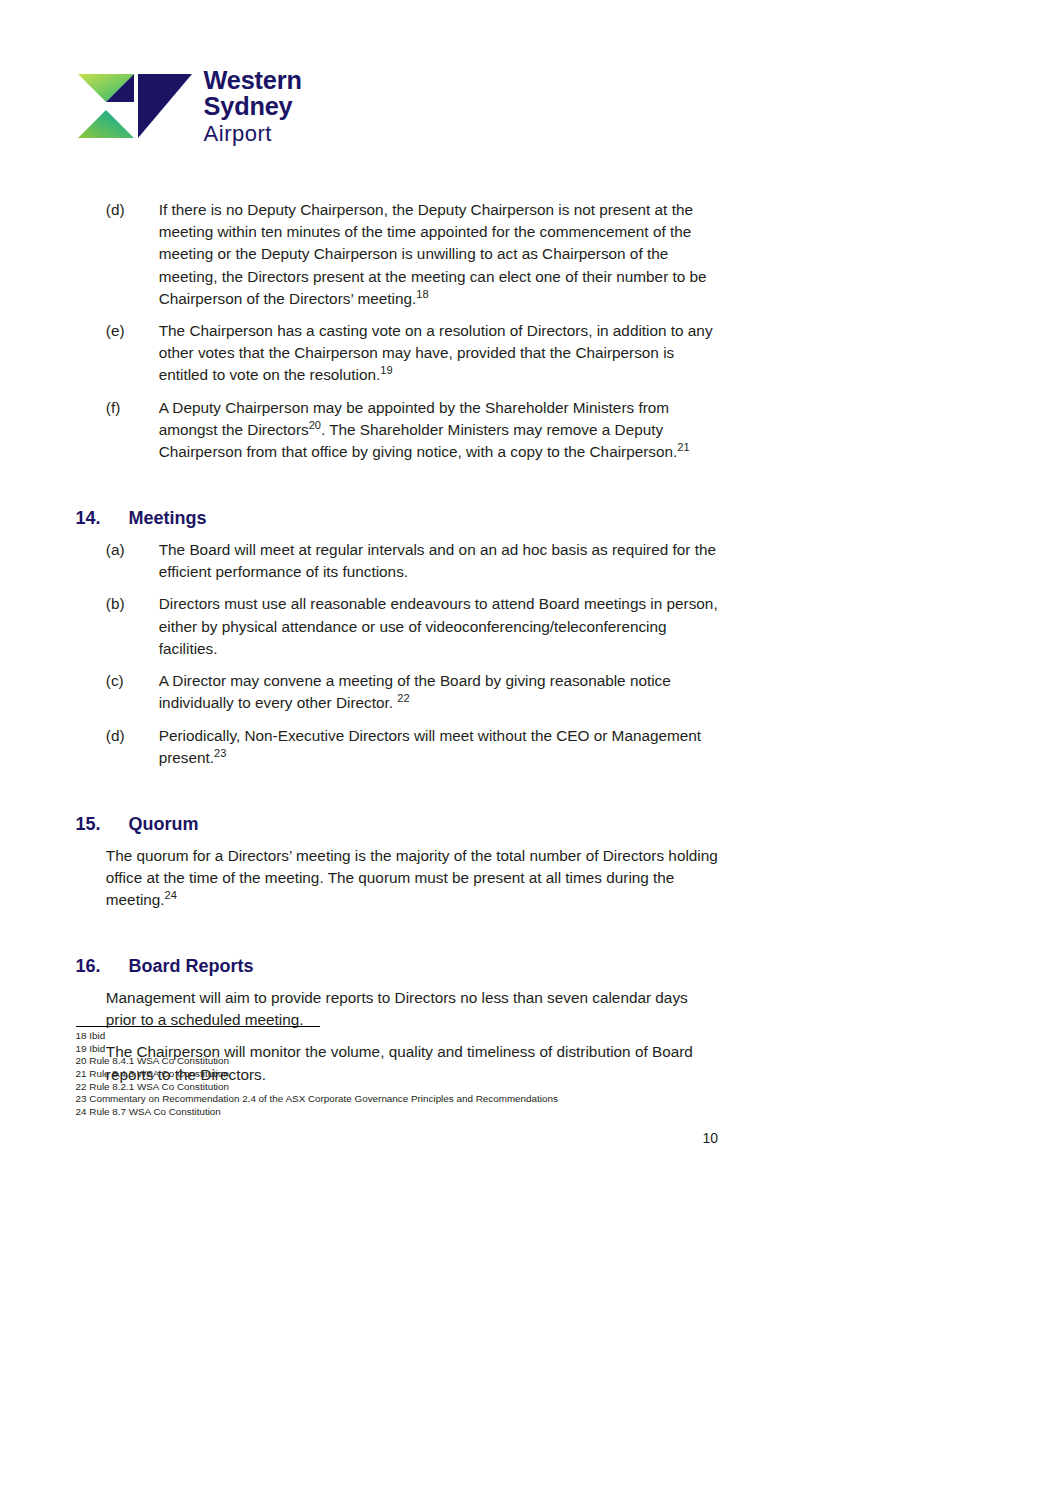Western
Sydney
Airport
(d) If there is no Deputy Chairperson, the Deputy Chairperson is not present at the meeting within ten minutes of the time appointed for the commencement of the meeting or the Deputy Chairperson is unwilling to act as Chairperson of the meeting, the Directors present at the meeting can elect one of their number to be Chairperson of the Directors’ meeting.18
(e) The Chairperson has a casting vote on a resolution of Directors, in addition to any other votes that the Chairperson may have, provided that the Chairperson is entitled to vote on the resolution.19
(f) A Deputy Chairperson may be appointed by the Shareholder Ministers from amongst the Directors20. The Shareholder Ministers may remove a Deputy Chairperson from that office by giving notice, with a copy to the Chairperson.21
14. Meetings
(a) The Board will meet at regular intervals and on an ad hoc basis as required for the efficient performance of its functions.
(b) Directors must use all reasonable endeavours to attend Board meetings in person, either by physical attendance or use of videoconferencing/teleconferencing facilities.
(c) A Director may convene a meeting of the Board by giving reasonable notice individually to every other Director. 22
(d) Periodically, Non-Executive Directors will meet without the CEO or Management present.23
15. Quorum
The quorum for a Directors’ meeting is the majority of the total number of Directors holding office at the time of the meeting. The quorum must be present at all times during the meeting.24
16. Board Reports
Management will aim to provide reports to Directors no less than seven calendar days prior to a scheduled meeting.
The Chairperson will monitor the volume, quality and timeliness of distribution of Board reports to the Directors.
18 Ibid
19 Ibid
20 Rule 8.4.1 WSA Co Constitution
21 Rule 8.4.3 WSA Co Constitution
22 Rule 8.2.1 WSA Co Constitution
23 Commentary on Recommendation 2.4 of the ASX Corporate Governance Principles and Recommendations
24 Rule 8.7 WSA Co Constitution
10